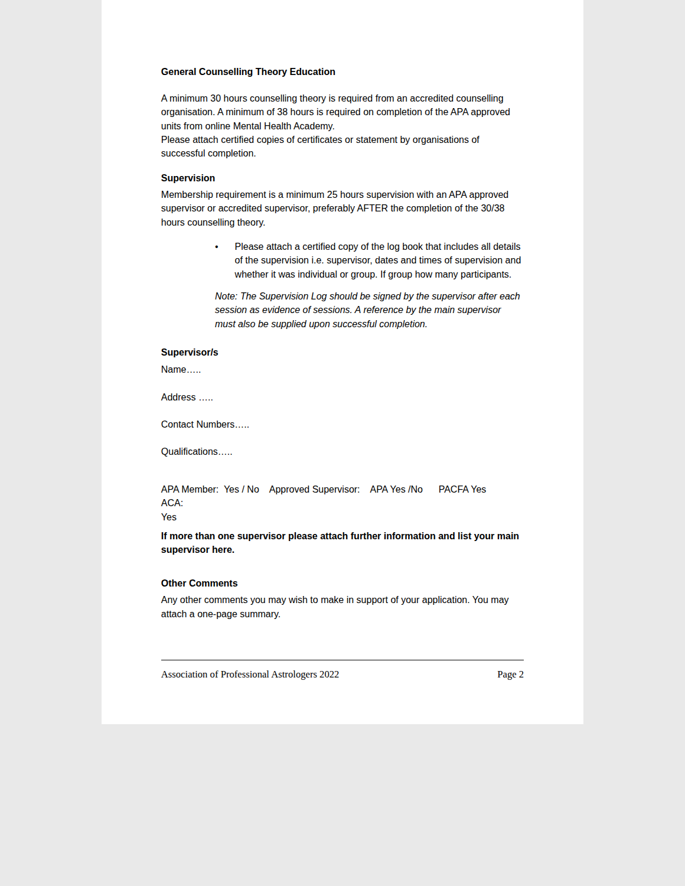General Counselling Theory Education
A minimum 30 hours counselling theory is required from an accredited counselling organisation. A minimum of 38 hours is required on completion of the APA approved units from online Mental Health Academy.
Please attach certified copies of certificates or statement by organisations of successful completion.
Supervision
Membership requirement is a minimum 25 hours supervision with an APA approved supervisor or accredited supervisor, preferably AFTER the completion of the 30/38 hours counselling theory.
Please attach a certified copy of the log book that includes all details of the supervision i.e. supervisor, dates and times of supervision and whether it was individual or group. If group how many participants.
Note: The Supervision Log should be signed by the supervisor after each session as evidence of sessions. A reference by the main supervisor must also be supplied upon successful completion.
Supervisor/s
Name…..
Address …..
Contact Numbers…..
Qualifications…..
APA Member: Yes / No Approved Supervisor: APA Yes /No PACFA Yes ACA:Yes
If more than one supervisor please attach further information and list your main supervisor here.
Other Comments
Any other comments you may wish to make in support of your application. You may attach a one-page summary.
Association of Professional Astrologers 2022 Page 2